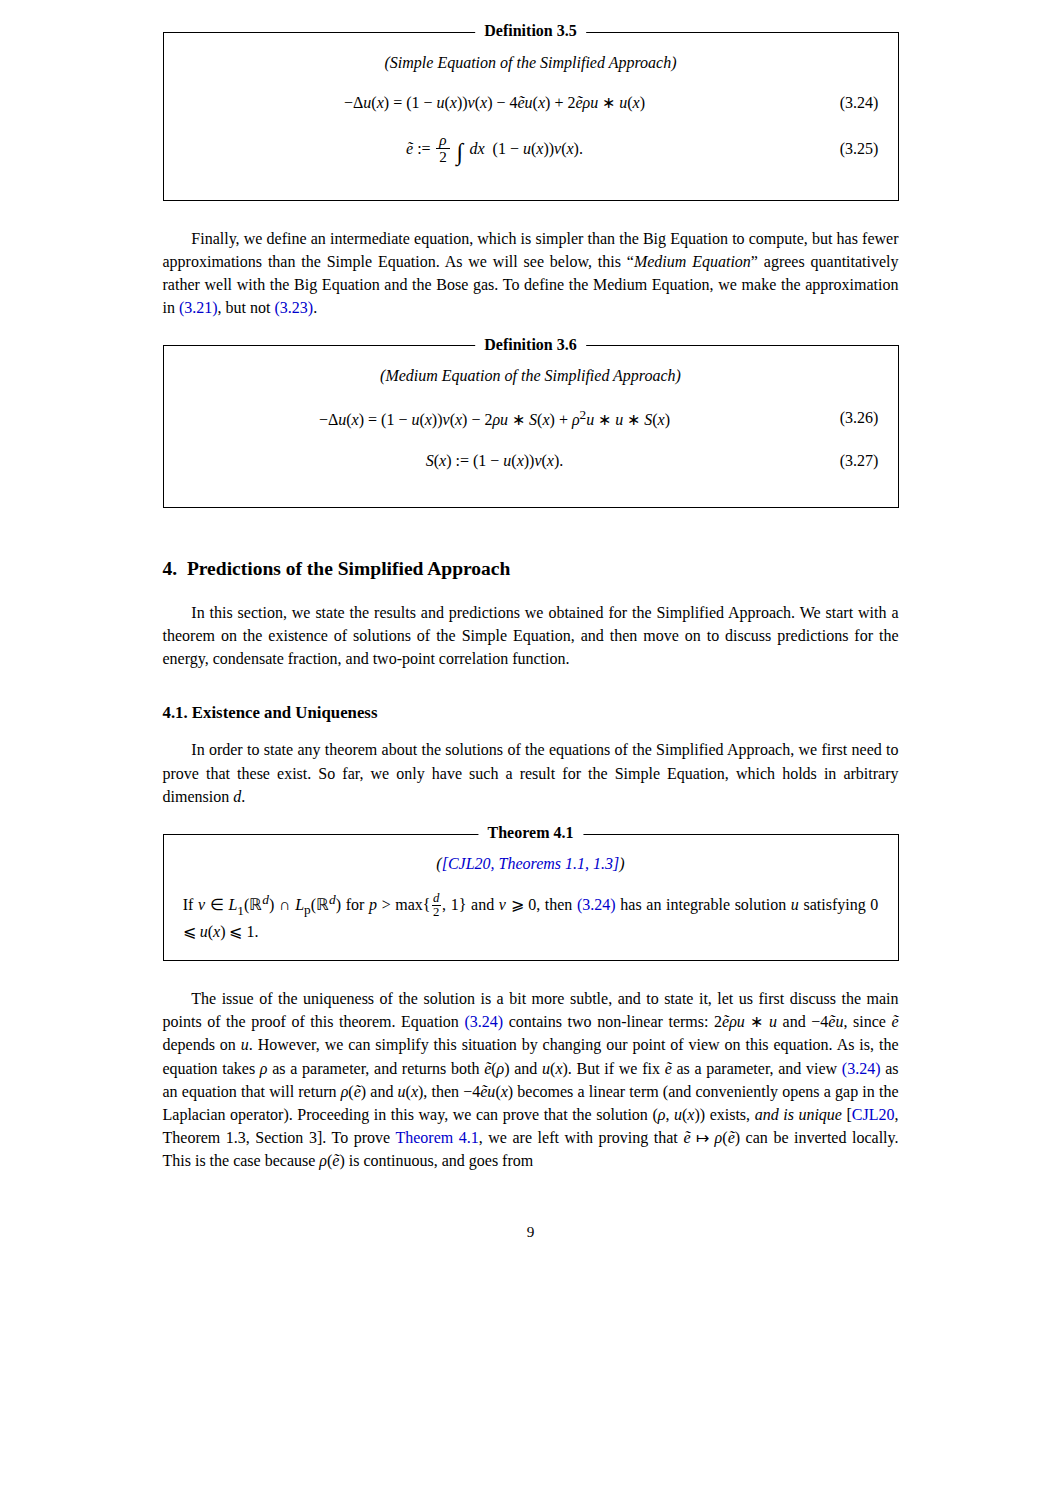Definition 3.5
(Simple Equation of the Simplified Approach)
−Δu(x) = (1 − u(x))v(x) − 4ẽu(x) + 2ẽρu ∗ u(x)
(3.24)
ẽ := ρ 2 ∫ dx (1 − u(x))v(x).
(3.25)
Finally, we define an intermediate equation, which is simpler than the Big Equation to compute, but has fewer approximations than the Simple Equation. As we will see below, this “Medium Equation” agrees quantitatively rather well with the Big Equation and the Bose gas. To define the Medium Equation, we make the approximation in (3.21), but not (3.23).
Definition 3.6
(Medium Equation of the Simplified Approach)
−Δu(x) = (1 − u(x))v(x) − 2ρu ∗ S(x) + ρ2u ∗ u ∗ S(x)
(3.26)
S(x) := (1 − u(x))v(x).
(3.27)
4. Predictions of the Simplified Approach
In this section, we state the results and predictions we obtained for the Simplified Approach. We start with a theorem on the existence of solutions of the Simple Equation, and then move on to discuss predictions for the energy, condensate fraction, and two-point correlation function.
4.1. Existence and Uniqueness
In order to state any theorem about the solutions of the equations of the Simplified Approach, we first need to prove that these exist. So far, we only have such a result for the Simple Equation, which holds in arbitrary dimension d.
Theorem 4.1
([CJL20, Theorems 1.1, 1.3])
If v ∈ L1(ℝd) ∩ Lp(ℝd) for p > max{d 2, 1} and v ⩾ 0, then (3.24) has an integrable solution u satisfying 0 ⩽ u(x) ⩽ 1.
The issue of the uniqueness of the solution is a bit more subtle, and to state it, let us first discuss the main points of the proof of this theorem. Equation (3.24) contains two non-linear terms: 2ẽρu ∗ u and −4ẽu, since ẽ depends on u. However, we can simplify this situation by changing our point of view on this equation. As is, the equation takes ρ as a parameter, and returns both ẽ(ρ) and u(x). But if we fix ẽ as a parameter, and view (3.24) as an equation that will return ρ(ẽ) and u(x), then −4ẽu(x) becomes a linear term (and conveniently opens a gap in the Laplacian operator). Proceeding in this way, we can prove that the solution (ρ, u(x)) exists, and is unique [CJL20, Theorem 1.3, Section 3]. To prove Theorem 4.1, we are left with proving that ẽ ↦ ρ(ẽ) can be inverted locally. This is the case because ρ(ẽ) is continuous, and goes from
9